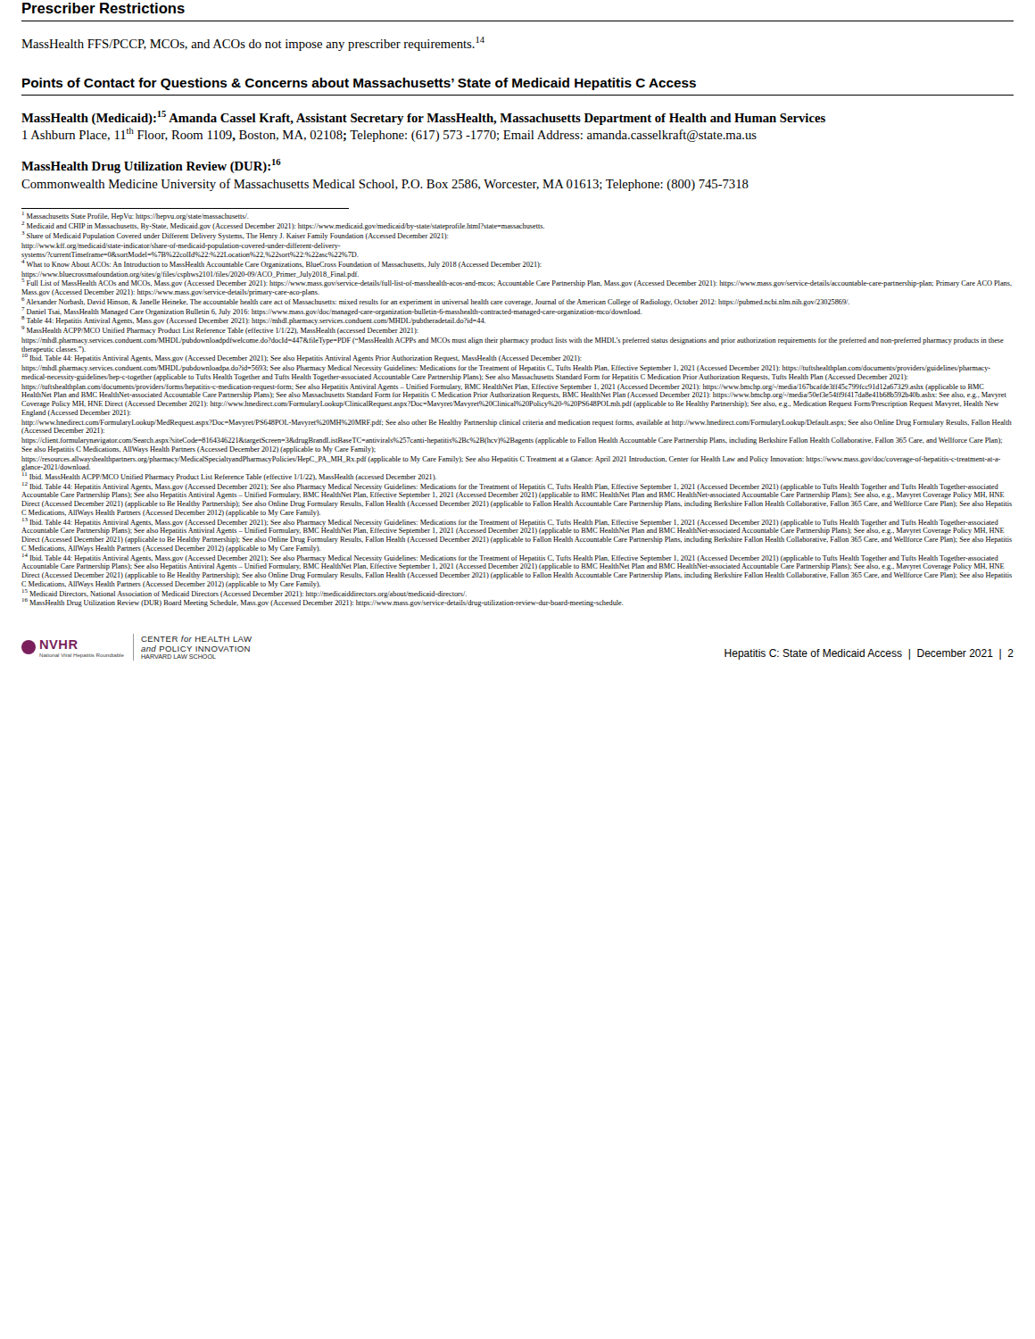Prescriber Restrictions
MassHealth FFS/PCCP, MCOs, and ACOs do not impose any prescriber requirements.14
Points of Contact for Questions & Concerns about Massachusetts’ State of Medicaid Hepatitis C Access
MassHealth (Medicaid):15 Amanda Cassel Kraft, Assistant Secretary for MassHealth, Massachusetts Department of Health and Human Services
1 Ashburn Place, 11th Floor, Room 1109, Boston, MA, 02108; Telephone: (617) 573 -1770; Email Address: amanda.casselkraft@state.ma.us
MassHealth Drug Utilization Review (DUR):16
Commonwealth Medicine University of Massachusetts Medical School, P.O. Box 2586, Worcester, MA 01613; Telephone: (800) 745-7318
1 Massachusetts State Profile, HepVu: https://hepvu.org/state/massachusetts/.
2 Medicaid and CHIP in Massachusetts, By-State, Medicaid.gov (Accessed December 2021): https://www.medicaid.gov/medicaid/by-state/stateprofile.html?state=massachusetts.
3 Share of Medicaid Population Covered under Different Delivery Systems, The Henry J. Kaiser Family Foundation (Accessed December 2021):
http://www.kff.org/medicaid/state-indicator/share-of-medicaid-population-covered-under-different-delivery-
systems/?currentTimeframe=0&sortModel=%7B%22colId%22:%22Location%22,%22sort%22:%22asc%22%7D.
4 What to Know About ACOs: An Introduction to MassHealth Accountable Care Organizations, BlueCross Foundation of Massachusetts, July 2018 (Accessed December 2021):
https://www.bluecrossmafoundation.org/sites/g/files/csphws2101/files/2020-09/ACO_Primer_July2018_Final.pdf.
5 Full List of MassHealth ACOs and MCOs, Mass.gov (Accessed December 2021): https://www.mass.gov/service-details/full-list-of-masshealth-acos-and-mcos; Accountable Care Partnership Plan, Mass.gov (Accessed December 2021): https://www.mass.gov/service-details/accountable-care-partnership-plan; Primary Care ACO Plans, Mass.gov (Accessed December 2021): https://www.mass.gov/service-details/primary-care-aco-plans.
6 Alexander Norbash, David Hinson, & Janelle Heineke, The accountable health care act of Massachusetts: mixed results for an experiment in universal health care coverage, Journal of the American College of Radiology, October 2012: https://pubmed.ncbi.nlm.nih.gov/23025869/.
7 Daniel Tsai, MassHealth Managed Care Organization Bulletin 6, July 2016: https://www.mass.gov/doc/managed-care-organization-bulletin-6-masshealth-contracted-managed-care-organization-mco/download.
8 Table 44: Hepatitis Antiviral Agents, Mass.gov (Accessed December 2021): https://mhdl.pharmacy.services.conduent.com/MHDL/pubtheradetail.do?id=44.
9 MassHealth ACPP/MCO Unified Pharmacy Product List Reference Table (effective 1/1/22), MassHealth (accessed December 2021):
https://mhdl.pharmacy.services.conduent.com/MHDL/pubdownloadpdfwelcome.do?docId=447&fileType=PDF (“MassHealth ACPPs and MCOs must align their pharmacy product lists with the MHDL’s preferred status designations and prior authorization requirements for the preferred and non-preferred pharmacy products in these therapeutic classes.”).
10 Ibid. Table 44: Hepatitis Antiviral Agents, Mass.gov (Accessed December 2021); See also Hepatitis Antiviral Agents Prior Authorization Request, MassHealth (Accessed December 2021):
https://mhdl.pharmacy.services.conduent.com/MHDL/pubdownloadpa.do?id=5693; See also Pharmacy Medical Necessity Guidelines: Medications for the Treatment of Hepatitis C, Tufts Health Plan, Effective September 1, 2021 (Accessed December 2021): https://tuftshealthplan.com/documents/providers/guidelines/pharmacy-medical-necessity-guidelines/hep-c-together (applicable to Tufts Health Together and Tufts Health Together-associated Accountable Care Partnership Plans); See also Massachusetts Standard Form for Hepatitis C Medication Prior Authorization Requests, Tufts Health Plan (Accessed December 2021):
https://tuftshealthplan.com/documents/providers/forms/hepatitis-c-medication-request-form; See also Hepatitis Antiviral Agents – Unified Formulary, BMC HealthNet Plan, Effective September 1, 2021 (Accessed December 2021): https://www.bmchp.org/-/media/167bcafde3ff45c799fcc91d12a67329.ashx (applicable to BMC HealthNet Plan and BMC HealthNet-associated Accountable Care Partnership Plans); See also Massachusetts Standard Form for Hepatitis C Medication Prior Authorization Requests, BMC HealthNet Plan (Accessed December 2021): https://www.bmchp.org/-/media/50ef3e54ff9f417da8e41b68b592b40b.ashx: See also, e.g., Mavyret Coverage Policy MH, HNE Direct (Accessed December 2021): http://www.hnedirect.com/FormularyLookup/ClinicalRequest.aspx?Doc=Mavyret/Mavyret%20Clinical%20Policy%20-%20PS648POLmh.pdf (applicable to Be Healthy Partnership); See also, e.g., Medication Request Form/Prescription Request Mavyret, Health New England (Accessed December 2021):
http://www.hnedirect.com/FormularyLookup/MedRequest.aspx?Doc=Mavyret/PS648POL-Mavyret%20MH%20MRF.pdf; See also other Be Healthy Partnership clinical criteria and medication request forms, available at http://www.hnedirect.com/FormularyLookup/Default.aspx; See also Online Drug Formulary Results, Fallon Health (Accessed December 2021):
https://client.formularynavigator.com/Search.aspx?siteCode=8164346221&targetScreen=3&drugBrandListBaseTC=antivirals%257canti-hepatitis%2Bc%2B(hcv)%2Bagents (applicable to Fallon Health Accountable Care Partnership Plans, including Berkshire Fallon Health Collaborative, Fallon 365 Care, and Wellforce Care Plan); See also Hepatitis C Medications, AllWays Health Partners (Accessed December 2012) (applicable to My Care Family);
https://resources.allwayshealthpartners.org/pharmacy/MedicalSpecialtyandPharmacyPolicies/HepC_PA_MH_Rx.pdf (applicable to My Care Family); See also Hepatitis C Treatment at a Glance: April 2021 Introduction, Center for Health Law and Policy Innovation: https://www.mass.gov/doc/coverage-of-hepatitis-c-treatment-at-a-glance-2021/download.
11 Ibid. MassHealth ACPP/MCO Unified Pharmacy Product List Reference Table (effective 1/1/22), MassHealth (accessed December 2021).
12 Ibid. Table 44: Hepatitis Antiviral Agents, Mass.gov (Accessed December 2021); See also Pharmacy Medical Necessity Guidelines: Medications for the Treatment of Hepatitis C, Tufts Health Plan, Effective September 1, 2021 (Accessed December 2021) (applicable to Tufts Health Together and Tufts Health Together-associated Accountable Care Partnership Plans); See also Hepatitis Antiviral Agents – Unified Formulary, BMC HealthNet Plan, Effective September 1, 2021 (Accessed December 2021) (applicable to BMC HealthNet Plan and BMC HealthNet-associated Accountable Care Partnership Plans); See also, e.g., Mavyret Coverage Policy MH, HNE Direct (Accessed December 2021) (applicable to Be Healthy Partnership); See also Online Drug Formulary Results, Fallon Health (Accessed December 2021) (applicable to Fallon Health Accountable Care Partnership Plans, including Berkshire Fallon Health Collaborative, Fallon 365 Care, and Wellforce Care Plan); See also Hepatitis C Medications, AllWays Health Partners (Accessed December 2012) (applicable to My Care Family).
13 Ibid. Table 44: Hepatitis Antiviral Agents, Mass.gov (Accessed December 2021); See also Pharmacy Medical Necessity Guidelines: Medications for the Treatment of Hepatitis C, Tufts Health Plan, Effective September 1, 2021 (Accessed December 2021) (applicable to Tufts Health Together and Tufts Health Together-associated Accountable Care Partnership Plans); See also Hepatitis Antiviral Agents – Unified Formulary, BMC HealthNet Plan, Effective September 1, 2021 (Accessed December 2021) (applicable to BMC HealthNet Plan and BMC HealthNet-associated Accountable Care Partnership Plans); See also, e.g., Mavyret Coverage Policy MH, HNE Direct (Accessed December 2021) (applicable to Be Healthy Partnership); See also Online Drug Formulary Results, Fallon Health (Accessed December 2021) (applicable to Fallon Health Accountable Care Partnership Plans, including Berkshire Fallon Health Collaborative, Fallon 365 Care, and Wellforce Care Plan); See also Hepatitis C Medications, AllWays Health Partners (Accessed December 2012) (applicable to My Care Family).
14 Ibid. Table 44: Hepatitis Antiviral Agents, Mass.gov (Accessed December 2021); See also Pharmacy Medical Necessity Guidelines: Medications for the Treatment of Hepatitis C, Tufts Health Plan, Effective September 1, 2021 (Accessed December 2021) (applicable to Tufts Health Together and Tufts Health Together-associated Accountable Care Partnership Plans); See also Hepatitis Antiviral Agents – Unified Formulary, BMC HealthNet Plan, Effective September 1, 2021 (Accessed December 2021) (applicable to BMC HealthNet Plan and BMC HealthNet-associated Accountable Care Partnership Plans); See also, e.g., Mavyret Coverage Policy MH, HNE Direct (Accessed December 2021) (applicable to Be Healthy Partnership); See also Online Drug Formulary Results, Fallon Health (Accessed December 2021) (applicable to Fallon Health Accountable Care Partnership Plans, including Berkshire Fallon Health Collaborative, Fallon 365 Care, and Wellforce Care Plan); See also Hepatitis C Medications, AllWays Health Partners (Accessed December 2012) (applicable to My Care Family).
15 Medicaid Directors, National Association of Medicaid Directors (Accessed December 2021): http://medicaiddirectors.org/about/medicaid-directors/.
16 MassHealth Drug Utilization Review (DUR) Board Meeting Schedule, Mass.gov (Accessed December 2021): https://www.mass.gov/service-details/drug-utilization-review-dur-board-meeting-schedule.
NVHR National Viral Hepatitis Roundtable
CENTER for HEALTH LAW and POLICY INNOVATION HARVARD LAW SCHOOL
Hepatitis C: State of Medicaid Access | December 2021 | 2